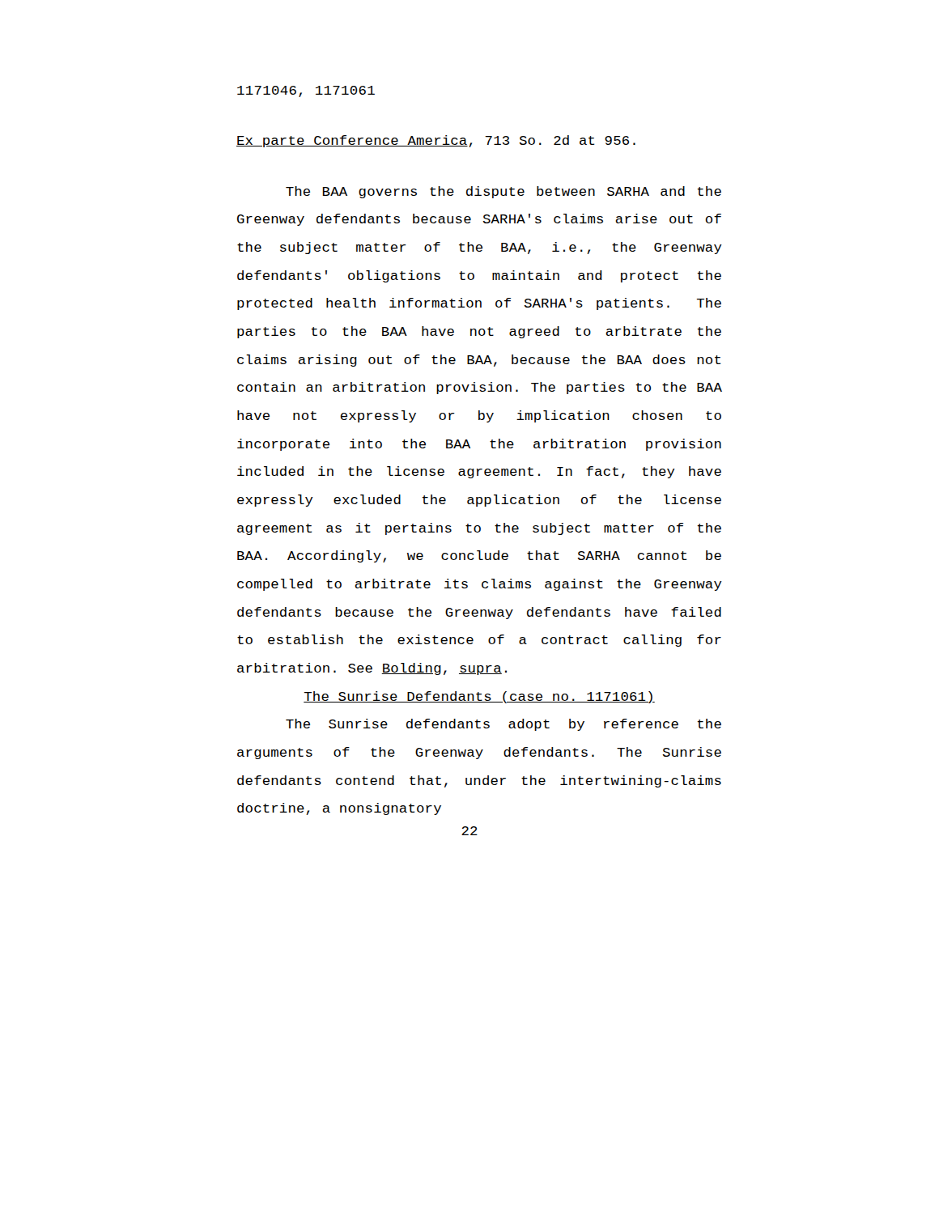1171046, 1171061
Ex parte Conference America, 713 So. 2d at 956.
The BAA governs the dispute between SARHA and the Greenway defendants because SARHA's claims arise out of the subject matter of the BAA, i.e., the Greenway defendants' obligations to maintain and protect the protected health information of SARHA's patients. The parties to the BAA have not agreed to arbitrate the claims arising out of the BAA, because the BAA does not contain an arbitration provision. The parties to the BAA have not expressly or by implication chosen to incorporate into the BAA the arbitration provision included in the license agreement. In fact, they have expressly excluded the application of the license agreement as it pertains to the subject matter of the BAA. Accordingly, we conclude that SARHA cannot be compelled to arbitrate its claims against the Greenway defendants because the Greenway defendants have failed to establish the existence of a contract calling for arbitration. See Bolding, supra.
The Sunrise Defendants (case no. 1171061)
The Sunrise defendants adopt by reference the arguments of the Greenway defendants. The Sunrise defendants contend that, under the intertwining-claims doctrine, a nonsignatory
22